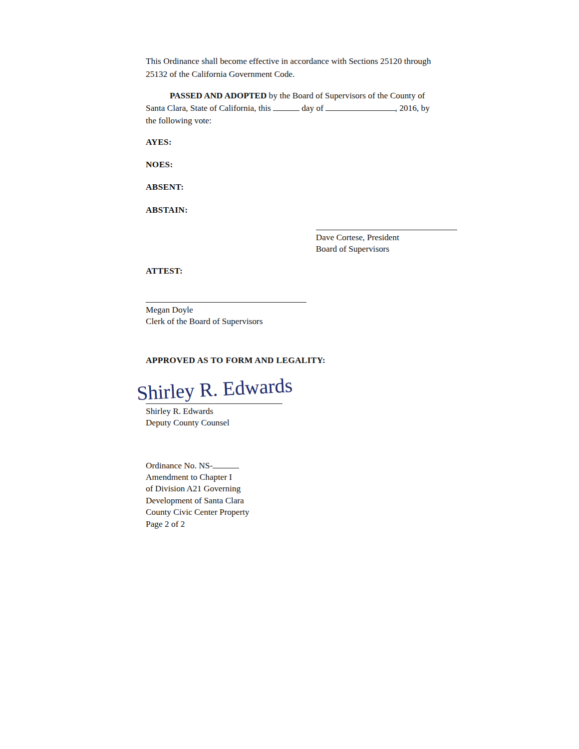This Ordinance shall become effective in accordance with Sections 25120 through 25132 of the California Government Code.
PASSED AND ADOPTED by the Board of Supervisors of the County of Santa Clara, State of California, this day of , 2016, by the following vote:
AYES:
NOES:
ABSENT:
ABSTAIN:
Dave Cortese, President
Board of Supervisors
ATTEST:
Megan Doyle
Clerk of the Board of Supervisors
APPROVED AS TO FORM AND LEGALITY:
Shirley R. Edwards
Shirley R. Edwards
Deputy County Counsel
Ordinance No. NS-
Amendment to Chapter I
of Division A21 Governing
Development of Santa Clara
County Civic Center Property
Page 2 of 2